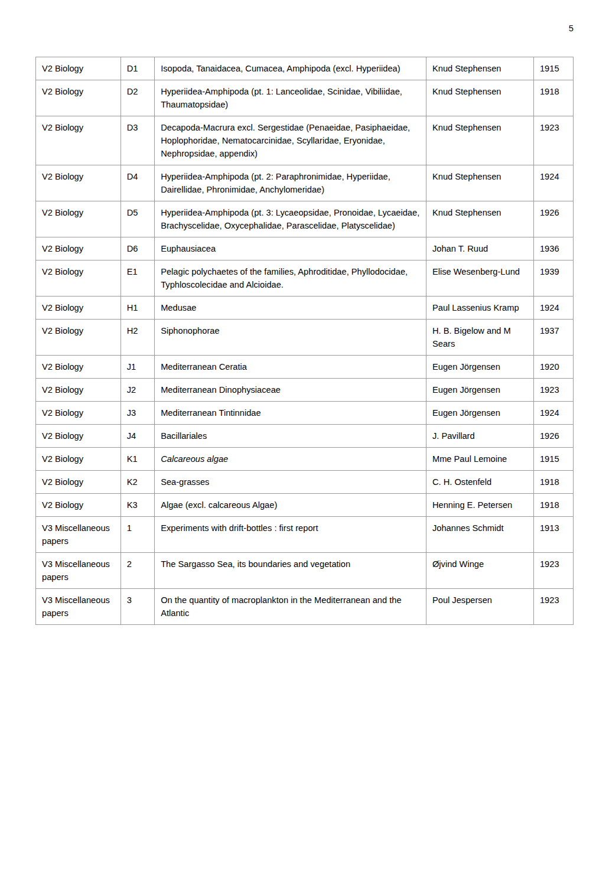5
| V2 Biology | D1 | Isopoda, Tanaidacea, Cumacea, Amphipoda (excl. Hyperiidea) | Knud Stephensen | 1915 |
| V2 Biology | D2 | Hyperiidea-Amphipoda (pt. 1: Lanceolidae, Scinidae, Vibiliidae, Thaumatopsidae) | Knud Stephensen | 1918 |
| V2 Biology | D3 | Decapoda-Macrura excl. Sergestidae (Penaeidae, Pasiphaeidae, Hoplophoridae, Nematocarcinidae, Scyllaridae, Eryonidae, Nephropsidae, appendix) | Knud Stephensen | 1923 |
| V2 Biology | D4 | Hyperiidea-Amphipoda (pt. 2: Paraphronimidae, Hyperiidae, Dairellidae, Phronimidae, Anchylomeridae) | Knud Stephensen | 1924 |
| V2 Biology | D5 | Hyperiidea-Amphipoda (pt. 3: Lycaeopsidae, Pronoidae, Lycaeidae, Brachyscelidae, Oxycephalidae, Parascelidae, Platyscelidae) | Knud Stephensen | 1926 |
| V2 Biology | D6 | Euphausiacea | Johan T. Ruud | 1936 |
| V2 Biology | E1 | Pelagic polychaetes of the families, Aphroditidae, Phyllodocidae, Typhloscolecidae and Alcioidae. | Elise Wesenberg-Lund | 1939 |
| V2 Biology | H1 | Medusae | Paul Lassenius Kramp | 1924 |
| V2 Biology | H2 | Siphonophorae | H. B. Bigelow and M Sears | 1937 |
| V2 Biology | J1 | Mediterranean Ceratia | Eugen Jörgensen | 1920 |
| V2 Biology | J2 | Mediterranean Dinophysiaceae | Eugen Jörgensen | 1923 |
| V2 Biology | J3 | Mediterranean Tintinnidae | Eugen Jörgensen | 1924 |
| V2 Biology | J4 | Bacillariales | J. Pavillard | 1926 |
| V2 Biology | K1 | Calcareous algae | Mme Paul Lemoine | 1915 |
| V2 Biology | K2 | Sea-grasses | C. H. Ostenfeld | 1918 |
| V2 Biology | K3 | Algae (excl. calcareous Algae) | Henning E. Petersen | 1918 |
| V3 Miscellaneous papers | 1 | Experiments with drift-bottles : first report | Johannes Schmidt | 1913 |
| V3 Miscellaneous papers | 2 | The Sargasso Sea, its boundaries and vegetation | Øjvind Winge | 1923 |
| V3 Miscellaneous papers | 3 | On the quantity of macroplankton in the Mediterranean and the Atlantic | Poul Jespersen | 1923 |